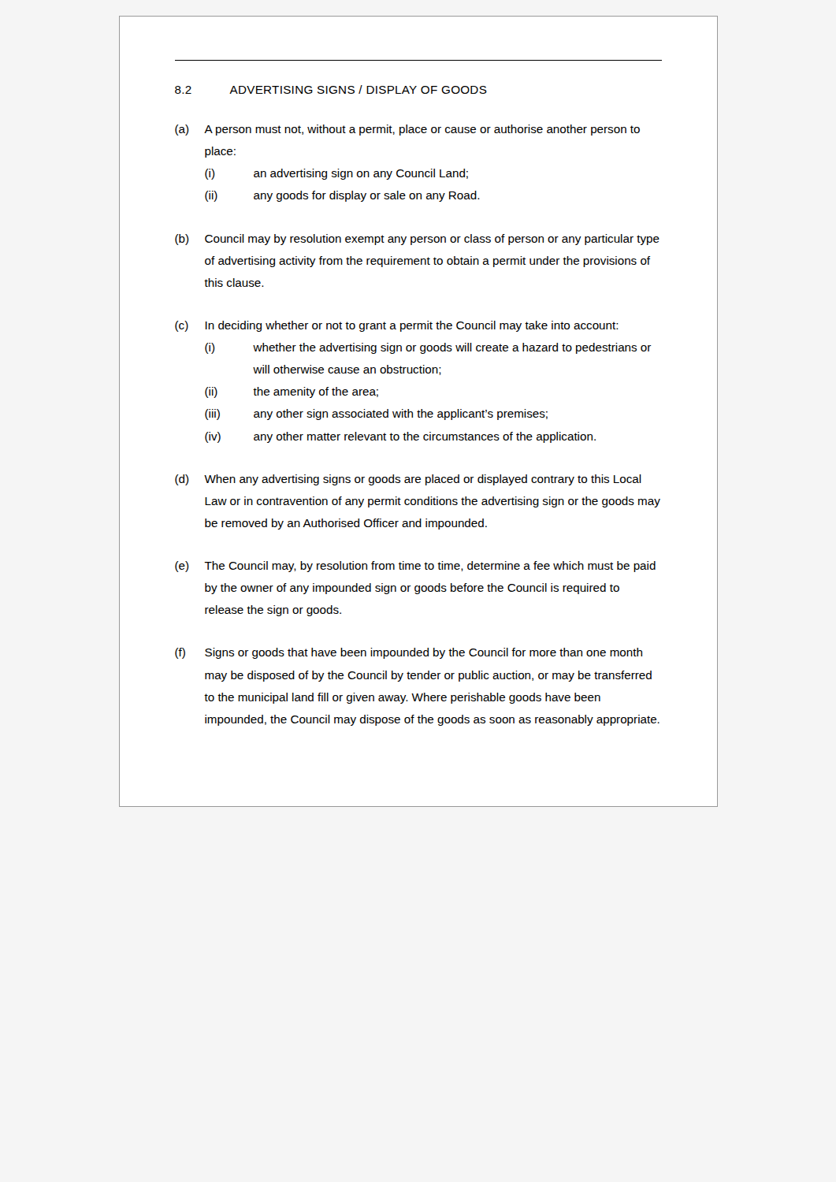8.2 ADVERTISING SIGNS / DISPLAY OF GOODS
(a)
A person must not, without a permit, place or cause or authorise another person to place:
(i)
an advertising sign on any Council Land;
(ii)
any goods for display or sale on any Road.
(b)
Council may by resolution exempt any person or class of person or any particular type of advertising activity from the requirement to obtain a permit under the provisions of this clause.
(c)
In deciding whether or not to grant a permit the Council may take into account:
(i)
whether the advertising sign or goods will create a hazard to pedestrians or will otherwise cause an obstruction;
(ii)
the amenity of the area;
(iii)
any other sign associated with the applicant’s premises;
(iv)
any other matter relevant to the circumstances of the application.
(d)
When any advertising signs or goods are placed or displayed contrary to this Local Law or in contravention of any permit conditions the advertising sign or the goods may be removed by an Authorised Officer and impounded.
(e)
The Council may, by resolution from time to time, determine a fee which must be paid by the owner of any impounded sign or goods before the Council is required to release the sign or goods.
(f)
Signs or goods that have been impounded by the Council for more than one month may be disposed of by the Council by tender or public auction, or may be transferred to the municipal land fill or given away. Where perishable goods have been impounded, the Council may dispose of the goods as soon as reasonably appropriate.